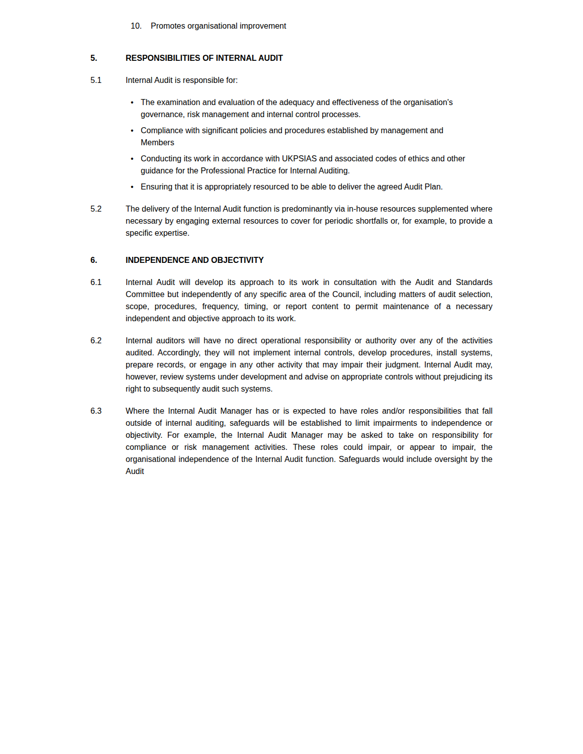10. Promotes organisational improvement
5. RESPONSIBILITIES OF INTERNAL AUDIT
5.1
Internal Audit is responsible for:
The examination and evaluation of the adequacy and effectiveness of the organisation's governance, risk management and internal control processes.
Compliance with significant policies and procedures established by management and Members
Conducting its work in accordance with UKPSIAS and associated codes of ethics and other guidance for the Professional Practice for Internal Auditing.
Ensuring that it is appropriately resourced to be able to deliver the agreed Audit Plan.
5.2
The delivery of the Internal Audit function is predominantly via in-house resources supplemented where necessary by engaging external resources to cover for periodic shortfalls or, for example, to provide a specific expertise.
6. INDEPENDENCE AND OBJECTIVITY
6.1
Internal Audit will develop its approach to its work in consultation with the Audit and Standards Committee but independently of any specific area of the Council, including matters of audit selection, scope, procedures, frequency, timing, or report content to permit maintenance of a necessary independent and objective approach to its work.
6.2
Internal auditors will have no direct operational responsibility or authority over any of the activities audited. Accordingly, they will not implement internal controls, develop procedures, install systems, prepare records, or engage in any other activity that may impair their judgment. Internal Audit may, however, review systems under development and advise on appropriate controls without prejudicing its right to subsequently audit such systems.
6.3
Where the Internal Audit Manager has or is expected to have roles and/or responsibilities that fall outside of internal auditing, safeguards will be established to limit impairments to independence or objectivity. For example, the Internal Audit Manager may be asked to take on responsibility for compliance or risk management activities. These roles could impair, or appear to impair, the organisational independence of the Internal Audit function. Safeguards would include oversight by the Audit